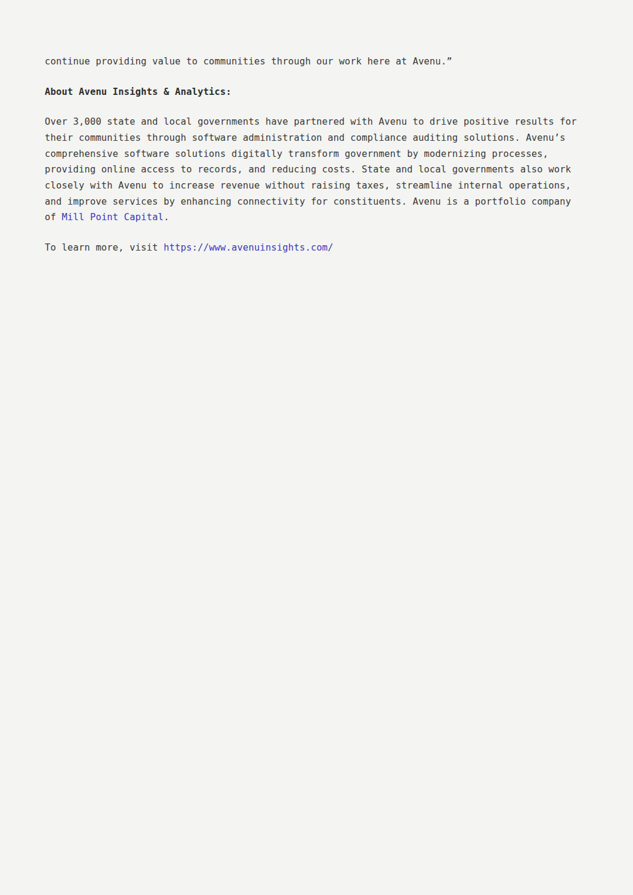continue providing value to communities through our work here at Avenu.”
About Avenu Insights & Analytics:
Over 3,000 state and local governments have partnered with Avenu to drive positive results for their communities through software administration and compliance auditing solutions. Avenu’s comprehensive software solutions digitally transform government by modernizing processes, providing online access to records, and reducing costs. State and local governments also work closely with Avenu to increase revenue without raising taxes, streamline internal operations, and improve services by enhancing connectivity for constituents. Avenu is a portfolio company of Mill Point Capital.
To learn more, visit https://www.avenuinsights.com/